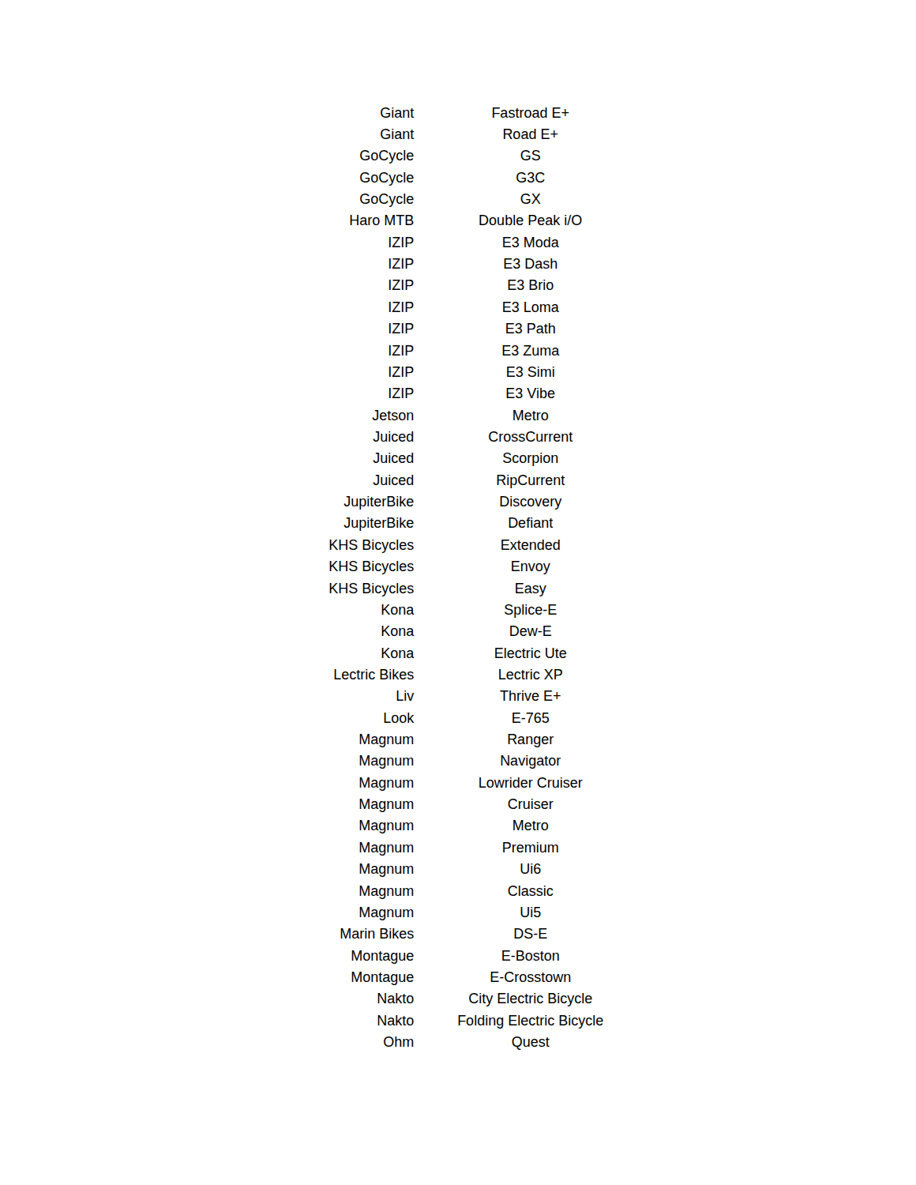| Giant | Fastroad E+ |
| Giant | Road E+ |
| GoCycle | GS |
| GoCycle | G3C |
| GoCycle | GX |
| Haro MTB | Double Peak i/O |
| IZIP | E3 Moda |
| IZIP | E3 Dash |
| IZIP | E3 Brio |
| IZIP | E3 Loma |
| IZIP | E3 Path |
| IZIP | E3 Zuma |
| IZIP | E3 Simi |
| IZIP | E3 Vibe |
| Jetson | Metro |
| Juiced | CrossCurrent |
| Juiced | Scorpion |
| Juiced | RipCurrent |
| JupiterBike | Discovery |
| JupiterBike | Defiant |
| KHS Bicycles | Extended |
| KHS Bicycles | Envoy |
| KHS Bicycles | Easy |
| Kona | Splice-E |
| Kona | Dew-E |
| Kona | Electric Ute |
| Lectric Bikes | Lectric XP |
| Liv | Thrive E+ |
| Look | E-765 |
| Magnum | Ranger |
| Magnum | Navigator |
| Magnum | Lowrider Cruiser |
| Magnum | Cruiser |
| Magnum | Metro |
| Magnum | Premium |
| Magnum | Ui6 |
| Magnum | Classic |
| Magnum | Ui5 |
| Marin Bikes | DS-E |
| Montague | E-Boston |
| Montague | E-Crosstown |
| Nakto | City Electric Bicycle |
| Nakto | Folding Electric Bicycle |
| Ohm | Quest |